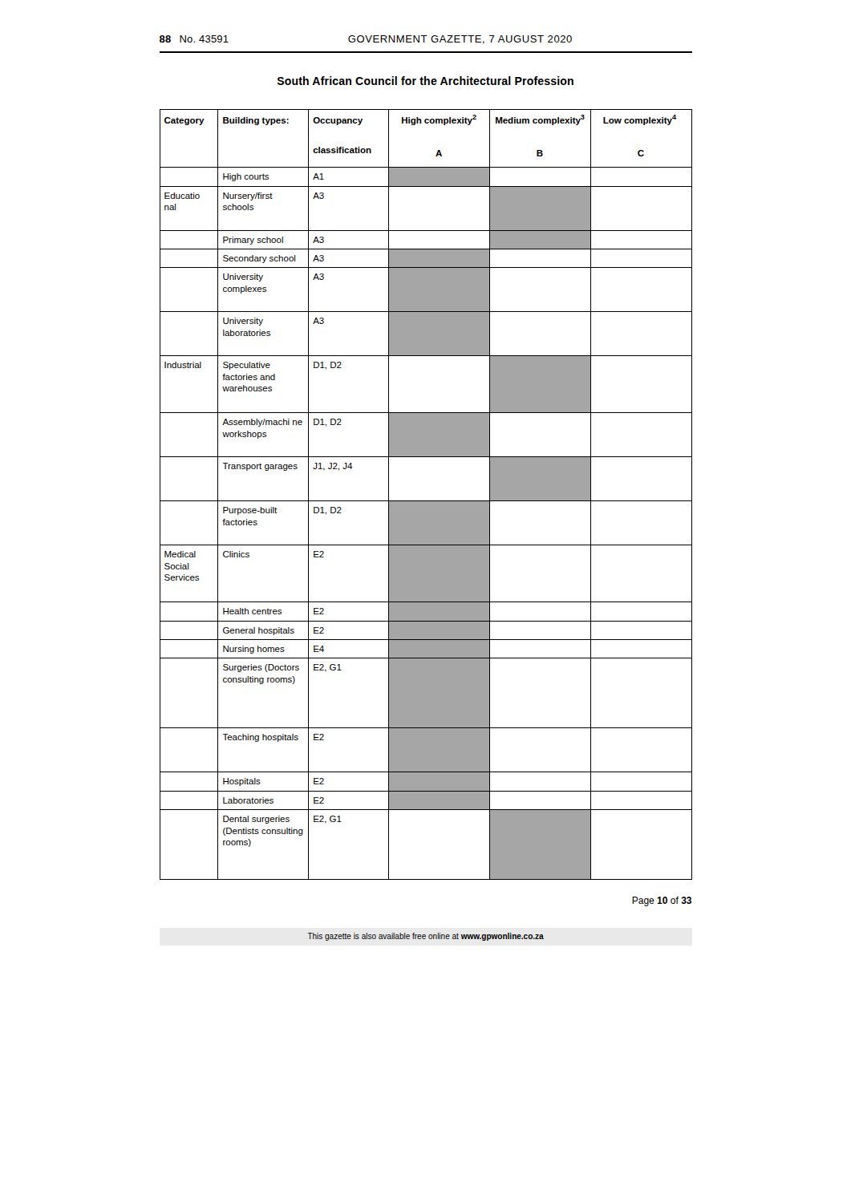88 No. 43591 GOVERNMENT GAZETTE, 7 AUGUST 2020
South African Council for the Architectural Profession
| Category | Building types: | Occupancy classification | High complexity 2 A | Medium complexity 3 B | Low complexity 4 C |
| --- | --- | --- | --- | --- | --- |
| | High courts | A1 | | | |
| Educatio nal | Nursery/first schools | A3 | | | |
| | Primary school | A3 | | | |
| | Secondary school | A3 | | | |
| | University complexes | A3 | | | |
| | University laboratories | A3 | | | |
| Industrial | Speculative factories and warehouses | D1, D2 | | | |
| | Assembly/machi ne workshops | D1, D2 | | | |
| | Transport garages | J1, J2, J4 | | | |
| | Purpose-built factories | D1, D2 | | | |
| Medical Social Services | Clinics | E2 | | | |
| | Health centres | E2 | | | |
| | General hospitals | E2 | | | |
| | Nursing homes | E4 | | | |
| | Surgeries (Doctors consulting rooms) | E2, G1 | | | |
| | Teaching hospitals | E2 | | | |
| | Hospitals | E2 | | | |
| | Laboratories | E2 | | | |
| | Dental surgeries (Dentists consulting rooms) | E2, G1 | | | |
Page 10 of 33
This gazette is also available free online at www.gpwonline.co.za